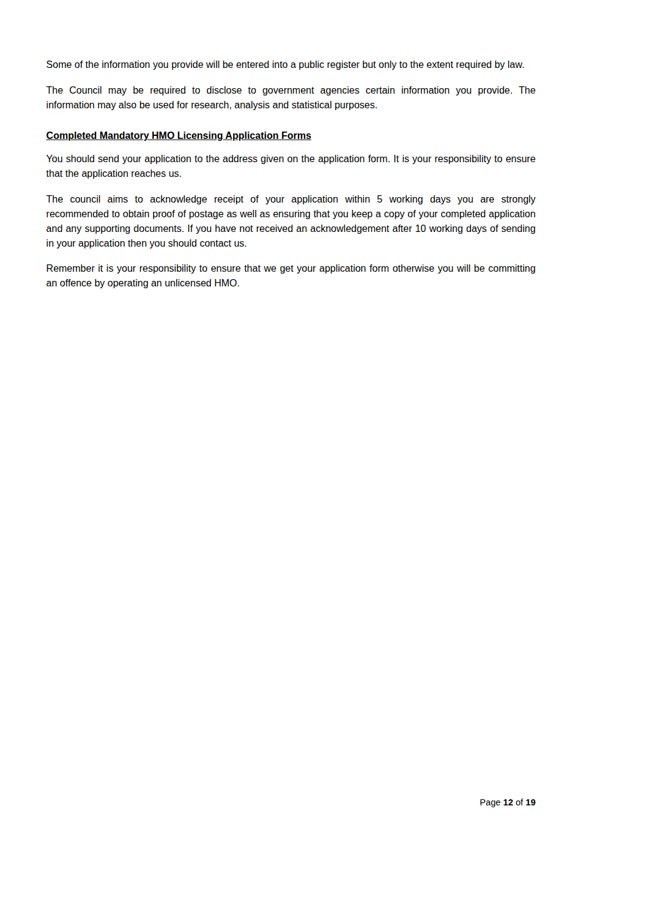Some of the information you provide will be entered into a public register but only to the extent required by law.
The Council may be required to disclose to government agencies certain information you provide. The information may also be used for research, analysis and statistical purposes.
Completed Mandatory HMO Licensing Application Forms
You should send your application to the address given on the application form. It is your responsibility to ensure that the application reaches us.
The council aims to acknowledge receipt of your application within 5 working days you are strongly recommended to obtain proof of postage as well as ensuring that you keep a copy of your completed application and any supporting documents. If you have not received an acknowledgement after 10 working days of sending in your application then you should contact us.
Remember it is your responsibility to ensure that we get your application form otherwise you will be committing an offence by operating an unlicensed HMO.
Page 12 of 19